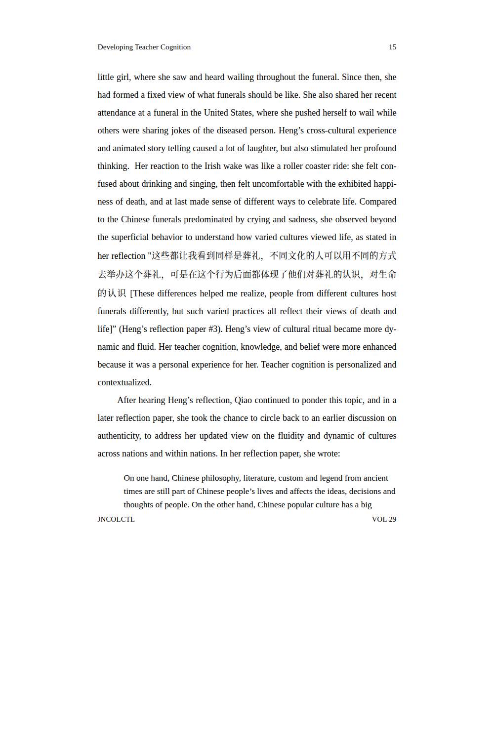Developing Teacher Cognition 15
little girl, where she saw and heard wailing throughout the funeral. Since then, she had formed a fixed view of what funerals should be like. She also shared her recent attendance at a funeral in the United States, where she pushed herself to wail while others were sharing jokes of the diseased person. Heng’s cross-cultural experience and animated story telling caused a lot of laughter, but also stimulated her profound thinking. Her reaction to the Irish wake was like a roller coaster ride: she felt confused about drinking and singing, then felt uncomfortable with the exhibited happiness of death, and at last made sense of different ways to celebrate life. Compared to the Chinese funerals predominated by crying and sadness, she observed beyond the superficial behavior to understand how varied cultures viewed life, as stated in her reflection "这些都让我看到同样是葬礼，不同文化的人可以用不同的方式去举办这个葬礼，可是在这个行为后面都体现了他们对葬礼的认识，对生命的认识 [These differences helped me realize, people from different cultures host funerals differently, but such varied practices all reflect their views of death and life]” (Heng’s reflection paper #3). Heng’s view of cultural ritual became more dynamic and fluid. Her teacher cognition, knowledge, and belief were more enhanced because it was a personal experience for her. Teacher cognition is personalized and contextualized.
After hearing Heng’s reflection, Qiao continued to ponder this topic, and in a later reflection paper, she took the chance to circle back to an earlier discussion on authenticity, to address her updated view on the fluidity and dynamic of cultures across nations and within nations. In her reflection paper, she wrote:
On one hand, Chinese philosophy, literature, custom and legend from ancient times are still part of Chinese people’s lives and affects the ideas, decisions and thoughts of people. On the other hand, Chinese popular culture has a big
JNCOLCTL VOL 29